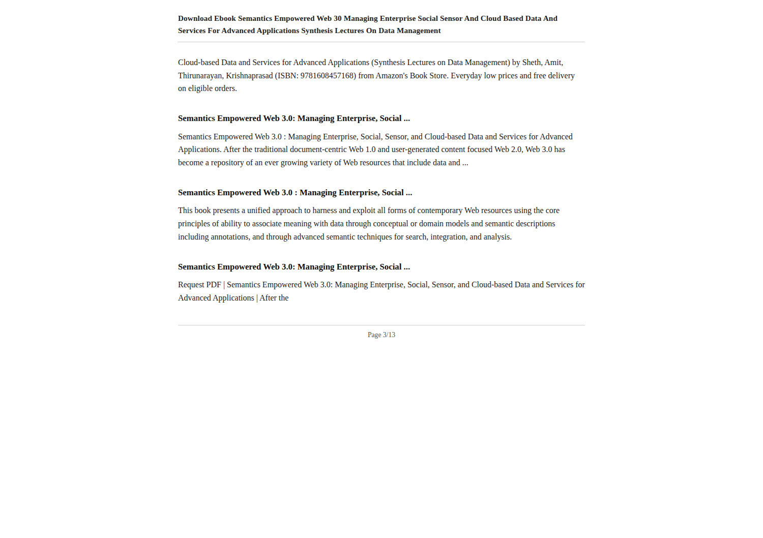Download Ebook Semantics Empowered Web 30 Managing Enterprise Social Sensor And Cloud Based Data And Services For Advanced Applications Synthesis Lectures On Data Management
Cloud-based Data and Services for Advanced Applications (Synthesis Lectures on Data Management) by Sheth, Amit, Thirunarayan, Krishnaprasad (ISBN: 9781608457168) from Amazon's Book Store. Everyday low prices and free delivery on eligible orders.
Semantics Empowered Web 3.0: Managing Enterprise, Social ...
Semantics Empowered Web 3.0 : Managing Enterprise, Social, Sensor, and Cloud-based Data and Services for Advanced Applications. After the traditional document-centric Web 1.0 and user-generated content focused Web 2.0, Web 3.0 has become a repository of an ever growing variety of Web resources that include data and ...
Semantics Empowered Web 3.0 : Managing Enterprise, Social ...
This book presents a unified approach to harness and exploit all forms of contemporary Web resources using the core principles of ability to associate meaning with data through conceptual or domain models and semantic descriptions including annotations, and through advanced semantic techniques for search, integration, and analysis.
Semantics Empowered Web 3.0: Managing Enterprise, Social ...
Request PDF | Semantics Empowered Web 3.0: Managing Enterprise, Social, Sensor, and Cloud-based Data and Services for Advanced Applications | After the
Page 3/13